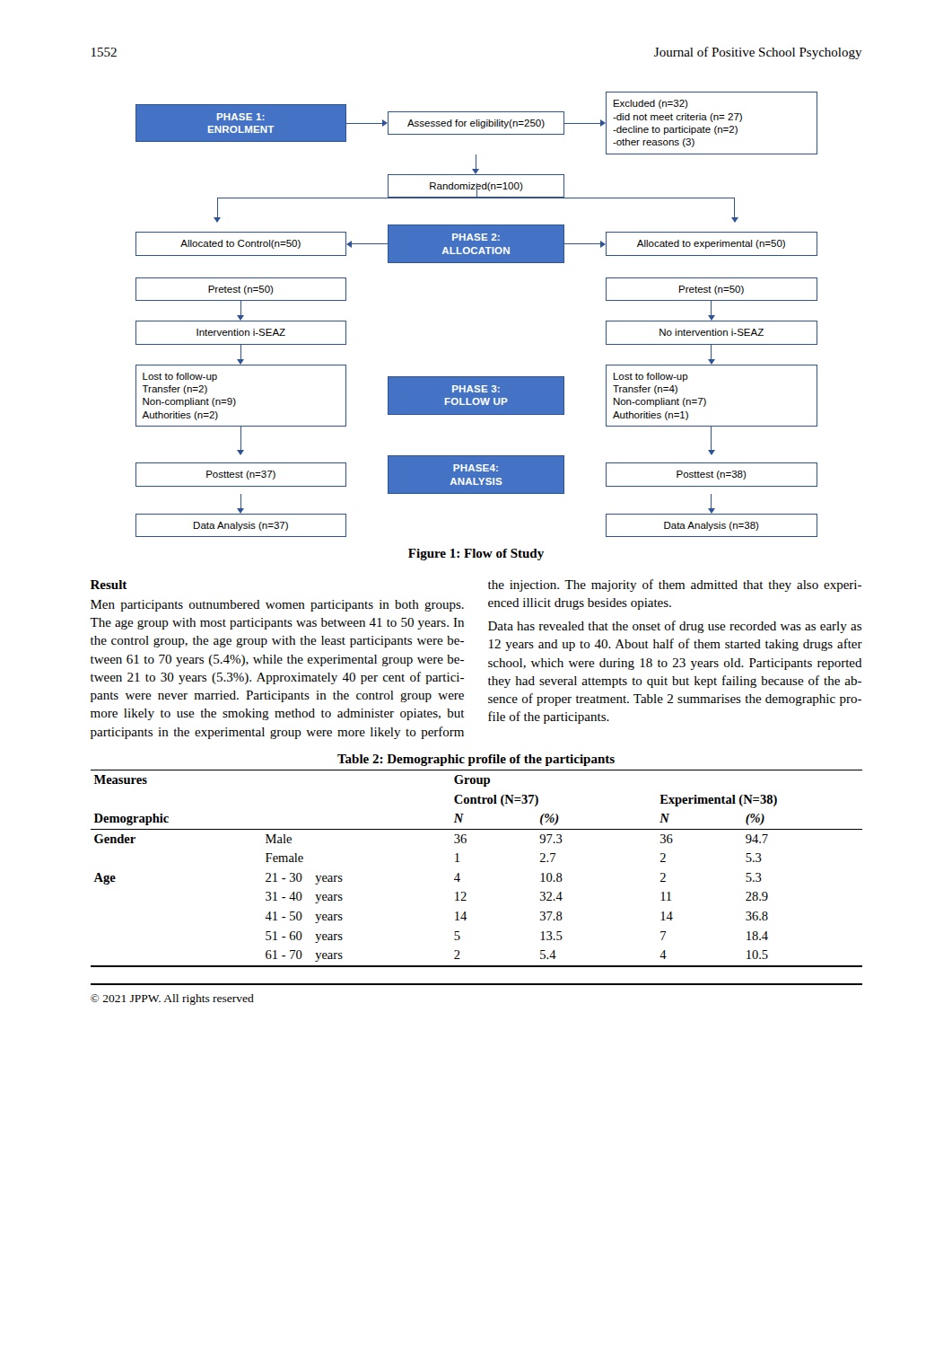1552 Journal of Positive School Psychology
| PHASE 1: ENROLMENT | | Assessed for eligibility(n=250) | | Excluded (n=32) -did not meet criteria (n= 27) -decline to participate (n=2) -other reasons (3) |
| | | Randomized(n=100) | | |
| Allocated to Control(n=50) | | PHASE 2: ALLOCATION | | Allocated to experimental (n=50) |
| Pretest (n=50) | | | | Pretest (n=50) |
| Intervention i-SEAZ | | | | No intervention i-SEAZ |
| Lost to follow-up Transfer (n=2) Non-compliant (n=9) Authorities (n=2) | | PHASE 3: FOLLOW UP | | Lost to follow-up Transfer (n=4) Non-compliant (n=7) Authorities (n=1) |
| Posttest (n=37) | | PHASE4: ANALYSIS | | Posttest (n=38) |
| Data Analysis (n=37) | | | | Data Analysis (n=38) |
Figure 1: Flow of Study
Result
Men participants outnumbered women participants in both groups. The age group with most participants was between 41 to 50 years. In the control group, the age group with the least participants were between 61 to 70 years (5.4%), while the experimental group were between 21 to 30 years (5.3%). Approximately 40 per cent of participants were never married. Participants in the control group were more likely to use the smoking method to administer opiates, but participants in the experimental group were more likely to perform the injection. The majority of them admitted that they also experienced illicit drugs besides opiates.
Data has revealed that the onset of drug use recorded was as early as 12 years and up to 40. About half of them started taking drugs after school, which were during 18 to 23 years old. Participants reported they had several attempts to quit but kept failing because of the absence of proper treatment. Table 2 summarises the demographic profile of the participants.
Table 2: Demographic profile of the participants
| Measures | | Group |
| --- | --- | --- |
| | | Control (N=37) | Experimental (N=38) |
| Demographic | | N | (%) | N | (%) |
| Gender | Male | 36 | 97.3 | 36 | 94.7 |
| | Female | 1 | 2.7 | 2 | 5.3 |
| Age | 21 - 30 years | 4 | 10.8 | 2 | 5.3 |
| | 31 - 40 years | 12 | 32.4 | 11 | 28.9 |
| | 41 - 50 years | 14 | 37.8 | 14 | 36.8 |
| | 51 - 60 years | 5 | 13.5 | 7 | 18.4 |
| | 61 - 70 years | 2 | 5.4 | 4 | 10.5 |
© 2021 JPPW. All rights reserved